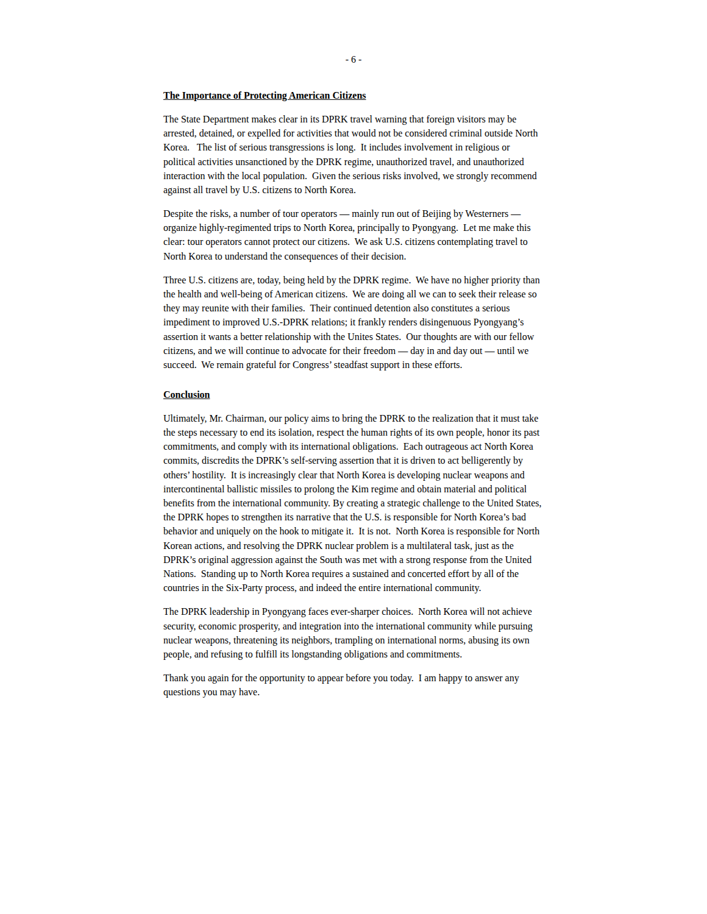- 6 -
The Importance of Protecting American Citizens
The State Department makes clear in its DPRK travel warning that foreign visitors may be arrested, detained, or expelled for activities that would not be considered criminal outside North Korea. The list of serious transgressions is long. It includes involvement in religious or political activities unsanctioned by the DPRK regime, unauthorized travel, and unauthorized interaction with the local population. Given the serious risks involved, we strongly recommend against all travel by U.S. citizens to North Korea.
Despite the risks, a number of tour operators — mainly run out of Beijing by Westerners — organize highly-regimented trips to North Korea, principally to Pyongyang. Let me make this clear: tour operators cannot protect our citizens. We ask U.S. citizens contemplating travel to North Korea to understand the consequences of their decision.
Three U.S. citizens are, today, being held by the DPRK regime. We have no higher priority than the health and well-being of American citizens. We are doing all we can to seek their release so they may reunite with their families. Their continued detention also constitutes a serious impediment to improved U.S.-DPRK relations; it frankly renders disingenuous Pyongyang’s assertion it wants a better relationship with the Unites States. Our thoughts are with our fellow citizens, and we will continue to advocate for their freedom — day in and day out — until we succeed. We remain grateful for Congress’ steadfast support in these efforts.
Conclusion
Ultimately, Mr. Chairman, our policy aims to bring the DPRK to the realization that it must take the steps necessary to end its isolation, respect the human rights of its own people, honor its past commitments, and comply with its international obligations. Each outrageous act North Korea commits, discredits the DPRK’s self-serving assertion that it is driven to act belligerently by others’ hostility. It is increasingly clear that North Korea is developing nuclear weapons and intercontinental ballistic missiles to prolong the Kim regime and obtain material and political benefits from the international community. By creating a strategic challenge to the United States, the DPRK hopes to strengthen its narrative that the U.S. is responsible for North Korea’s bad behavior and uniquely on the hook to mitigate it. It is not. North Korea is responsible for North Korean actions, and resolving the DPRK nuclear problem is a multilateral task, just as the DPRK’s original aggression against the South was met with a strong response from the United Nations. Standing up to North Korea requires a sustained and concerted effort by all of the countries in the Six-Party process, and indeed the entire international community.
The DPRK leadership in Pyongyang faces ever-sharper choices. North Korea will not achieve security, economic prosperity, and integration into the international community while pursuing nuclear weapons, threatening its neighbors, trampling on international norms, abusing its own people, and refusing to fulfill its longstanding obligations and commitments.
Thank you again for the opportunity to appear before you today. I am happy to answer any questions you may have.